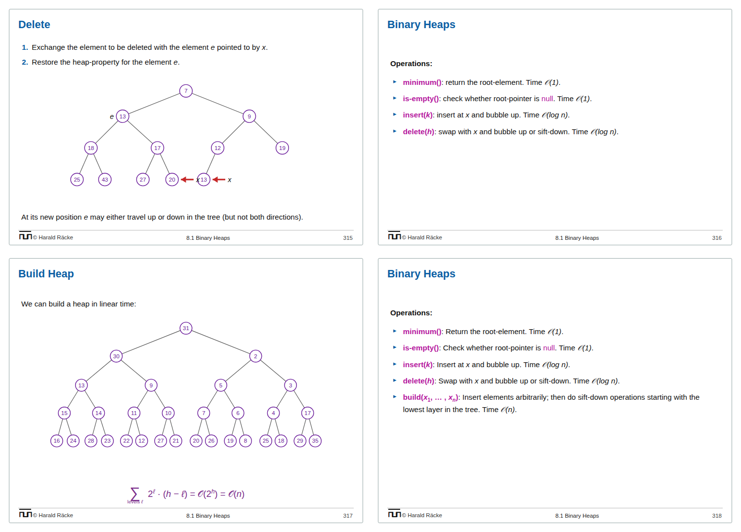Delete
Exchange the element to be deleted with the element e pointed to by x.
Restore the heap-property for the element e.
7 13 e 9 18 17 12 19 25 43 27 20 13 x x
At its new position e may either travel up or down in the tree (but not both directions).
⊓⊔⊓ © Harald Räcke
8.1 Binary Heaps
315
Binary Heaps
Operations:
minimum(): return the root-element. Time 𝒪(1).
is-empty(): check whether root-pointer is null. Time 𝒪(1).
insert(k): insert at x and bubble up. Time 𝒪(log n).
delete(h): swap with x and bubble up or sift-down. Time 𝒪(log n).
⊓⊔⊓ © Harald Räcke
8.1 Binary Heaps
316
Build Heap
We can build a heap in linear time:
31 30 2 13 9 5 3 15 14 11 10 7 6 4 17 16 24 28 23 22 12 27 21 20 26 19 8 25 18 29 35
∑ levels ℓ 2ℓ · (h − ℓ) = 𝒪(2h) = 𝒪(n)
⊓⊔⊓ © Harald Räcke
8.1 Binary Heaps
317
Binary Heaps
Operations:
minimum(): Return the root-element. Time 𝒪(1).
is-empty(): Check whether root-pointer is null. Time 𝒪(1).
insert(k): Insert at x and bubble up. Time 𝒪(log n).
delete(h): Swap with x and bubble up or sift-down. Time 𝒪(log n).
build(x1, … , xn): Insert elements arbitrarily; then do sift-down operations starting with the lowest layer in the tree. Time 𝒪(n).
⊓⊔⊓ © Harald Räcke
8.1 Binary Heaps
318